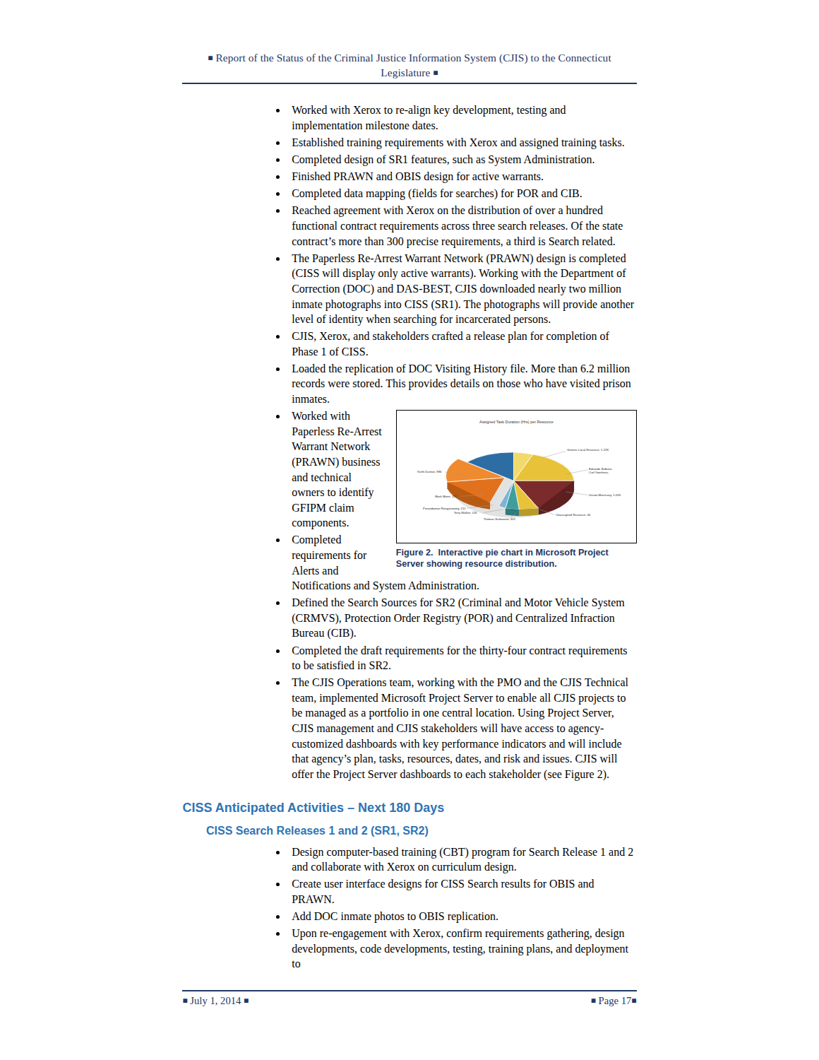■ Report of the Status of the Criminal Justice Information System (CJIS) to the Connecticut Legislature ■
Worked with Xerox to re-align key development, testing and implementation milestone dates.
Established training requirements with Xerox and assigned training tasks.
Completed design of SR1 features, such as System Administration.
Finished PRAWN and OBIS design for active warrants.
Completed data mapping (fields for searches) for POR and CIB.
Reached agreement with Xerox on the distribution of over a hundred functional contract requirements across three search releases. Of the state contract’s more than 300 precise requirements, a third is Search related.
The Paperless Re-Arrest Warrant Network (PRAWN) design is completed (CISS will display only active warrants). Working with the Department of Correction (DOC) and DAS-BEST, CJIS downloaded nearly two million inmate photographs into CISS (SR1). The photographs will provide another level of identity when searching for incarcerated persons.
CJIS, Xerox, and stakeholders crafted a release plan for completion of Phase 1 of CISS.
Loaded the replication of DOC Visiting History file. More than 6.2 million records were stored. This provides details on those who have visited prison inmates.
Assigned Task Duration (Hrs) per Resource Generic Local Resource, 1.22K Eduardo Sobrino, Carl Voorhees, Ursula Morrissey, 1.01K Unassigned Resource, 40 Thomas Sutkowski, 412 Terry Walker, 116 Parandaman Rangaswamy, 212 Mark Morin, 112 Keith Dunton, 996
Figure 2. Interactive pie chart in Microsoft Project Server showing resource distribution.
Worked with Paperless Re-Arrest Warrant Network (PRAWN) business and technical owners to identify GFIPM claim components.
Completed requirements for Alerts and Notifications and System Administration.
Defined the Search Sources for SR2 (Criminal and Motor Vehicle System (CRMVS), Protection Order Registry (POR) and Centralized Infraction Bureau (CIB).
Completed the draft requirements for the thirty-four contract requirements to be satisfied in SR2.
The CJIS Operations team, working with the PMO and the CJIS Technical team, implemented Microsoft Project Server to enable all CJIS projects to be managed as a portfolio in one central location. Using Project Server, CJIS management and CJIS stakeholders will have access to agency-customized dashboards with key performance indicators and will include that agency’s plan, tasks, resources, dates, and risk and issues. CJIS will offer the Project Server dashboards to each stakeholder (see Figure 2).
CISS Anticipated Activities – Next 180 Days
CISS Search Releases 1 and 2 (SR1, SR2)
Design computer-based training (CBT) program for Search Release 1 and 2 and collaborate with Xerox on curriculum design.
Create user interface designs for CISS Search results for OBIS and PRAWN.
Add DOC inmate photos to OBIS replication.
Upon re-engagement with Xerox, confirm requirements gathering, design developments, code developments, testing, training plans, and deployment to
■ July 1, 2014 ■
■ Page 17■